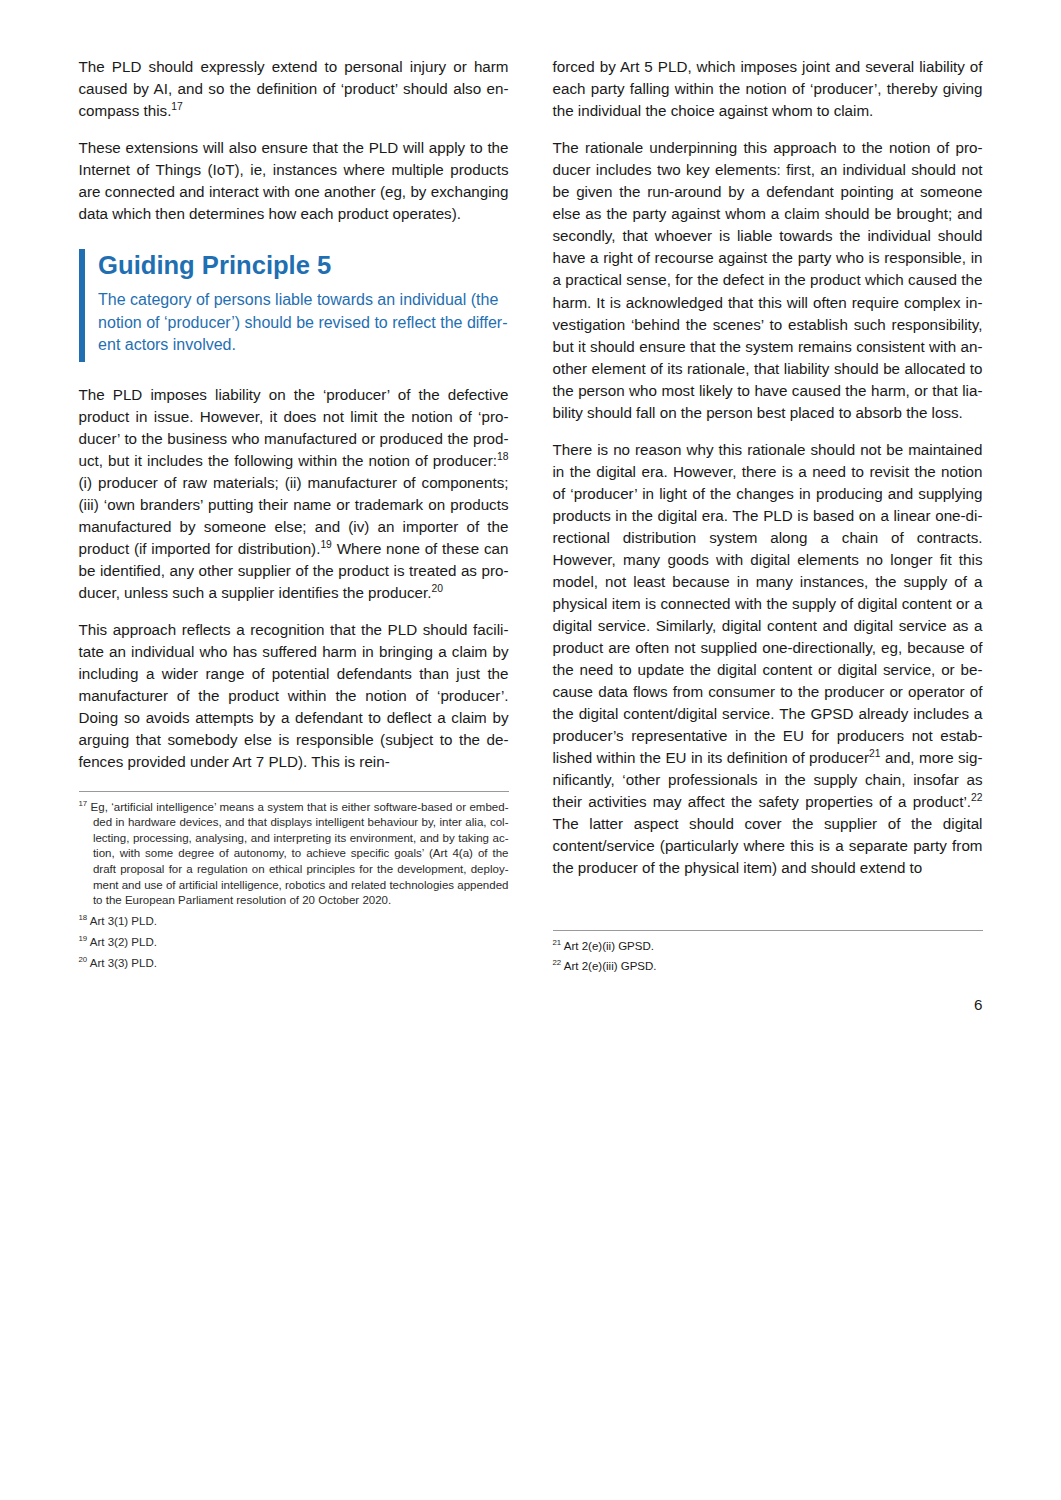The PLD should expressly extend to personal injury or harm caused by AI, and so the definition of ‘product’ should also encompass this.17
These extensions will also ensure that the PLD will apply to the Internet of Things (IoT), ie, instances where multiple products are connected and interact with one another (eg, by exchanging data which then determines how each product operates).
Guiding Principle 5
The category of persons liable towards an individual (the notion of ‘producer’) should be revised to reflect the different actors involved.
The PLD imposes liability on the ‘producer’ of the defective product in issue. However, it does not limit the notion of ‘producer’ to the business who manufactured or produced the product, but it includes the following within the notion of producer:18 (i) producer of raw materials; (ii) manufacturer of components; (iii) ‘own branders’ putting their name or trademark on products manufactured by someone else; and (iv) an importer of the product (if imported for distribution).19 Where none of these can be identified, any other supplier of the product is treated as producer, unless such a supplier identifies the producer.20
This approach reflects a recognition that the PLD should facilitate an individual who has suffered harm in bringing a claim by including a wider range of potential defendants than just the manufacturer of the product within the notion of ‘producer’. Doing so avoids attempts by a defendant to deflect a claim by arguing that somebody else is responsible (subject to the defences provided under Art 7 PLD). This is rein-
17 Eg, ‘artificial intelligence’ means a system that is either software-based or embedded in hardware devices, and that displays intelligent behaviour by, inter alia, collecting, processing, analysing, and interpreting its environment, and by taking action, with some degree of autonomy, to achieve specific goals’ (Art 4(a) of the draft proposal for a regulation on ethical principles for the development, deployment and use of artificial intelligence, robotics and related technologies appended to the European Parliament resolution of 20 October 2020.
18 Art 3(1) PLD.
19 Art 3(2) PLD.
20 Art 3(3) PLD.
forced by Art 5 PLD, which imposes joint and several liability of each party falling within the notion of ‘producer’, thereby giving the individual the choice against whom to claim.
The rationale underpinning this approach to the notion of producer includes two key elements: first, an individual should not be given the run-around by a defendant pointing at someone else as the party against whom a claim should be brought; and secondly, that whoever is liable towards the individual should have a right of recourse against the party who is responsible, in a practical sense, for the defect in the product which caused the harm. It is acknowledged that this will often require complex investigation ‘behind the scenes’ to establish such responsibility, but it should ensure that the system remains consistent with another element of its rationale, that liability should be allocated to the person who most likely to have caused the harm, or that liability should fall on the person best placed to absorb the loss.
There is no reason why this rationale should not be maintained in the digital era. However, there is a need to revisit the notion of ‘producer’ in light of the changes in producing and supplying products in the digital era. The PLD is based on a linear one-directional distribution system along a chain of contracts. However, many goods with digital elements no longer fit this model, not least because in many instances, the supply of a physical item is connected with the supply of digital content or a digital service. Similarly, digital content and digital service as a product are often not supplied one-directionally, eg, because of the need to update the digital content or digital service, or because data flows from consumer to the producer or operator of the digital content/digital service. The GPSD already includes a producer’s representative in the EU for producers not established within the EU in its definition of producer21 and, more significantly, ‘other professionals in the supply chain, insofar as their activities may affect the safety properties of a product’.22 The latter aspect should cover the supplier of the digital content/service (particularly where this is a separate party from the producer of the physical item) and should extend to
21 Art 2(e)(ii) GPSD.
22 Art 2(e)(iii) GPSD.
6